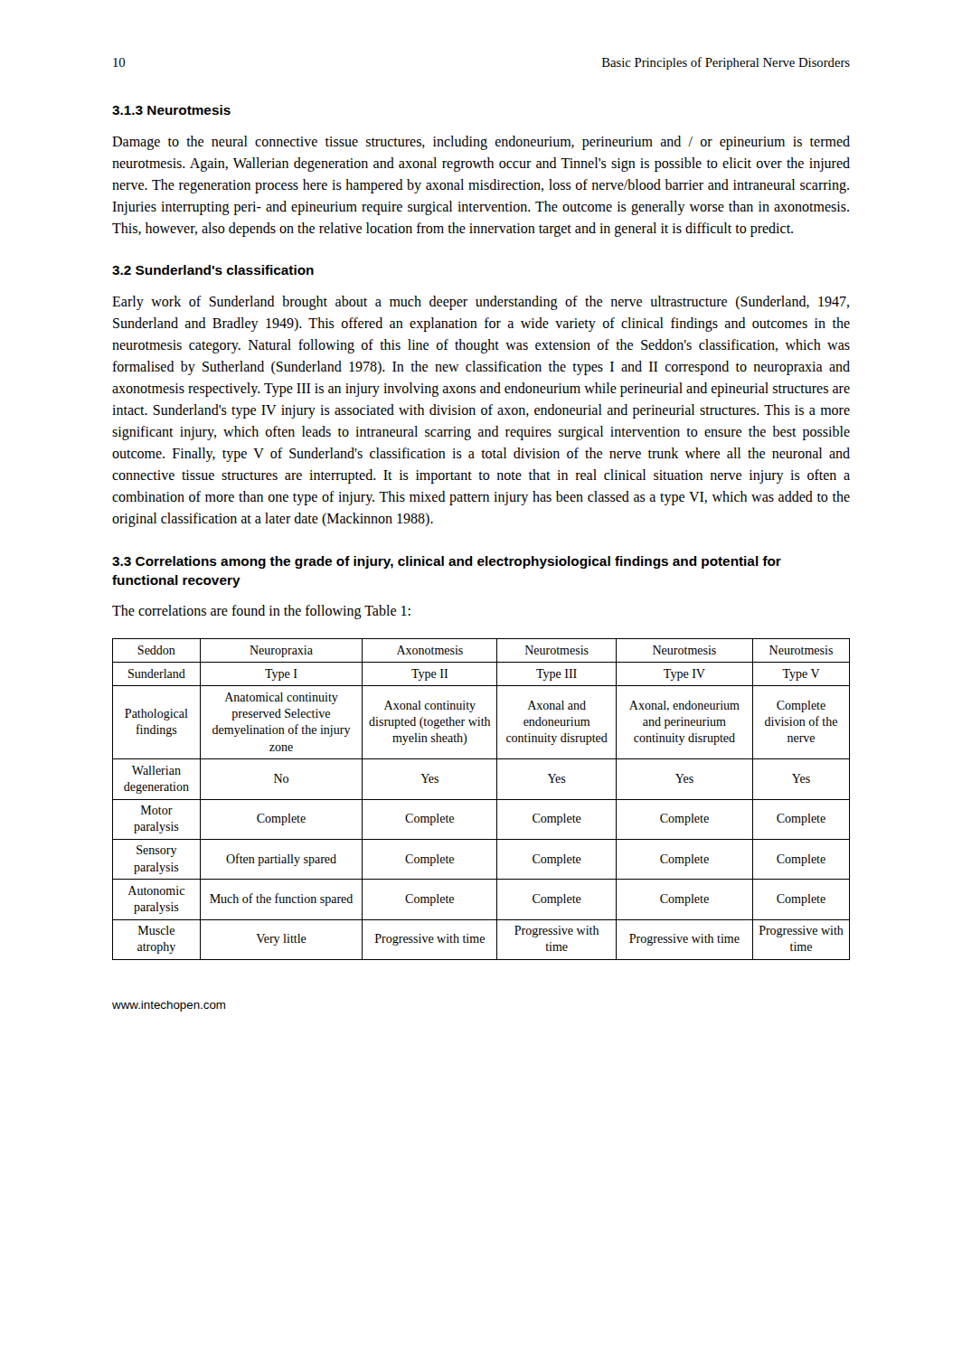10 Basic Principles of Peripheral Nerve Disorders
3.1.3 Neurotmesis
Damage to the neural connective tissue structures, including endoneurium, perineurium and / or epineurium is termed neurotmesis. Again, Wallerian degeneration and axonal regrowth occur and Tinnel's sign is possible to elicit over the injured nerve. The regeneration process here is hampered by axonal misdirection, loss of nerve/blood barrier and intraneural scarring. Injuries interrupting peri- and epineurium require surgical intervention. The outcome is generally worse than in axonotmesis. This, however, also depends on the relative location from the innervation target and in general it is difficult to predict.
3.2 Sunderland's classification
Early work of Sunderland brought about a much deeper understanding of the nerve ultrastructure (Sunderland, 1947, Sunderland and Bradley 1949). This offered an explanation for a wide variety of clinical findings and outcomes in the neurotmesis category. Natural following of this line of thought was extension of the Seddon's classification, which was formalised by Sutherland (Sunderland 1978). In the new classification the types I and II correspond to neuropraxia and axonotmesis respectively. Type III is an injury involving axons and endoneurium while perineurial and epineurial structures are intact. Sunderland's type IV injury is associated with division of axon, endoneurial and perineurial structures. This is a more significant injury, which often leads to intraneural scarring and requires surgical intervention to ensure the best possible outcome. Finally, type V of Sunderland's classification is a total division of the nerve trunk where all the neuronal and connective tissue structures are interrupted. It is important to note that in real clinical situation nerve injury is often a combination of more than one type of injury. This mixed pattern injury has been classed as a type VI, which was added to the original classification at a later date (Mackinnon 1988).
3.3 Correlations among the grade of injury, clinical and electrophysiological findings and potential for functional recovery
The correlations are found in the following Table 1:
| Seddon | Neuropraxia | Axonotmesis | Neurotmesis | Neurotmesis | Neurotmesis |
| Sunderland | Type I | Type II | Type III | Type IV | Type V |
| Pathological findings | Anatomical continuity preserved Selective demyelination of the injury zone | Axonal continuity disrupted (together with myelin sheath) | Axonal and endoneurium continuity disrupted | Axonal, endoneurium and perineurium continuity disrupted | Complete division of the nerve |
| Wallerian degeneration | No | Yes | Yes | Yes | Yes |
| Motor paralysis | Complete | Complete | Complete | Complete | Complete |
| Sensory paralysis | Often partially spared | Complete | Complete | Complete | Complete |
| Autonomic paralysis | Much of the function spared | Complete | Complete | Complete | Complete |
| Muscle atrophy | Very little | Progressive with time | Progressive with time | Progressive with time | Progressive with time |
www.intechopen.com